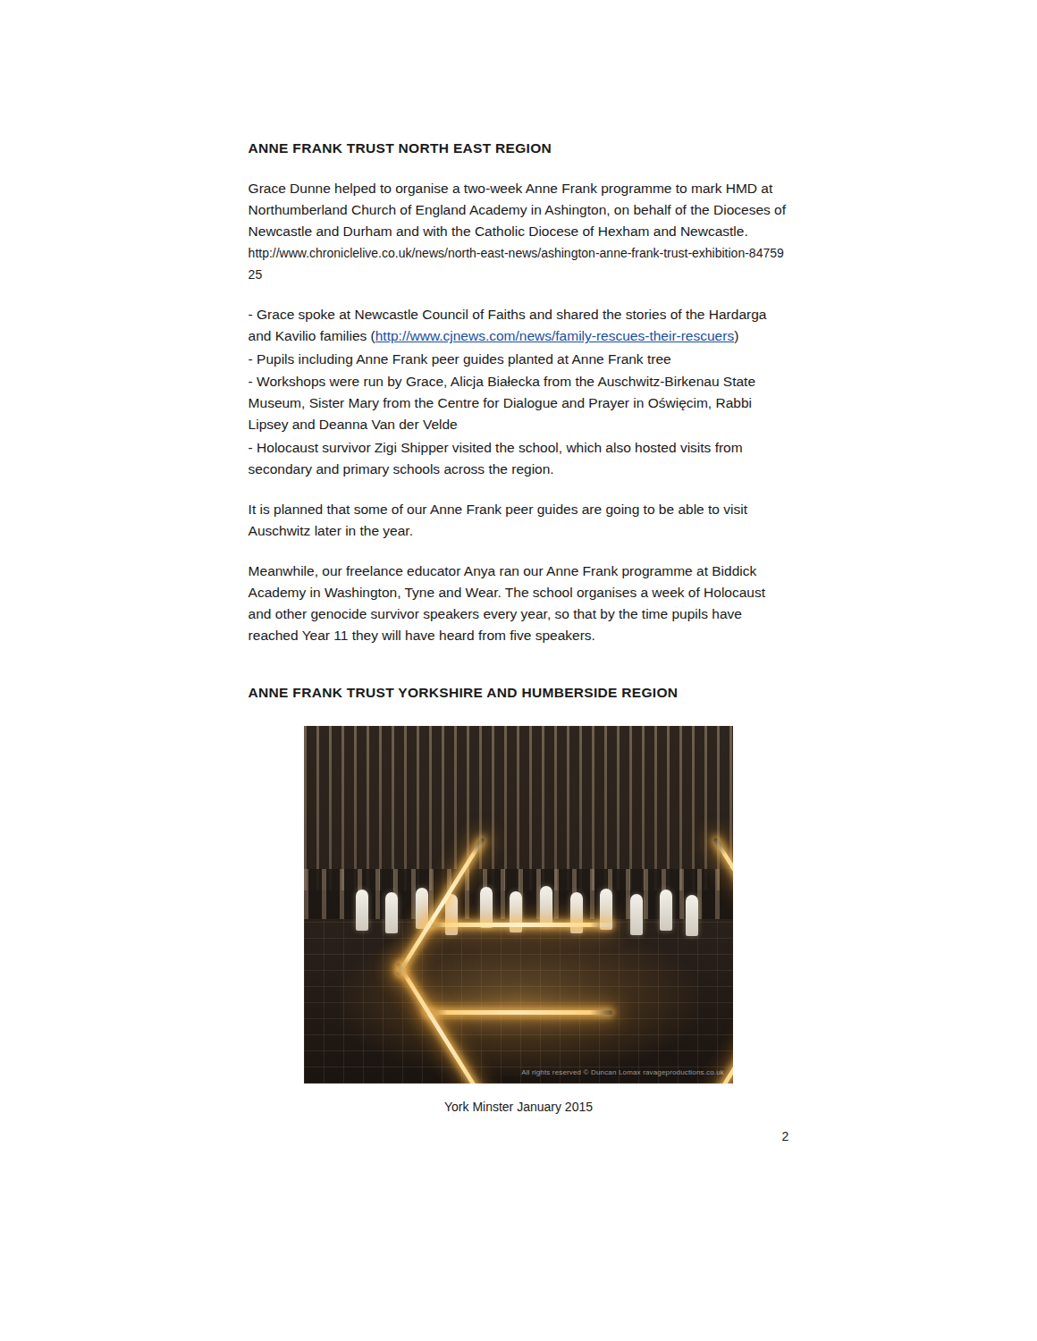Anne Frank Trust North East Region
Grace Dunne helped to organise a two-week Anne Frank programme to mark HMD at Northumberland Church of England Academy in Ashington, on behalf of the Dioceses of Newcastle and Durham and with the Catholic Diocese of Hexham and Newcastle.
http://www.chroniclelive.co.uk/news/north-east-news/ashington-anne-frank-trust-exhibition-8475925
Grace spoke at Newcastle Council of Faiths and shared the stories of the Hardarga and Kavilio families (http://www.cjnews.com/news/family-rescues-their-rescuers)
Pupils including Anne Frank peer guides planted at Anne Frank tree
Workshops were run by Grace, Alicja Białecka from the Auschwitz-Birkenau State Museum, Sister Mary from the Centre for Dialogue and Prayer in Oświęcim, Rabbi Lipsey and Deanna Van der Velde
Holocaust survivor Zigi Shipper visited the school, which also hosted visits from secondary and primary schools across the region.
It is planned that some of our Anne Frank peer guides are going to be able to visit Auschwitz later in the year.
Meanwhile, our freelance educator Anya ran our Anne Frank programme at Biddick Academy in Washington, Tyne and Wear. The school organises a week of Holocaust and other genocide survivor speakers every year, so that by the time pupils have reached Year 11 they will have heard from five speakers.
Anne Frank Trust Yorkshire and Humberside Region
All rights reserved © Duncan Lomax ravageproductions.co.uk
York Minster January 2015
2